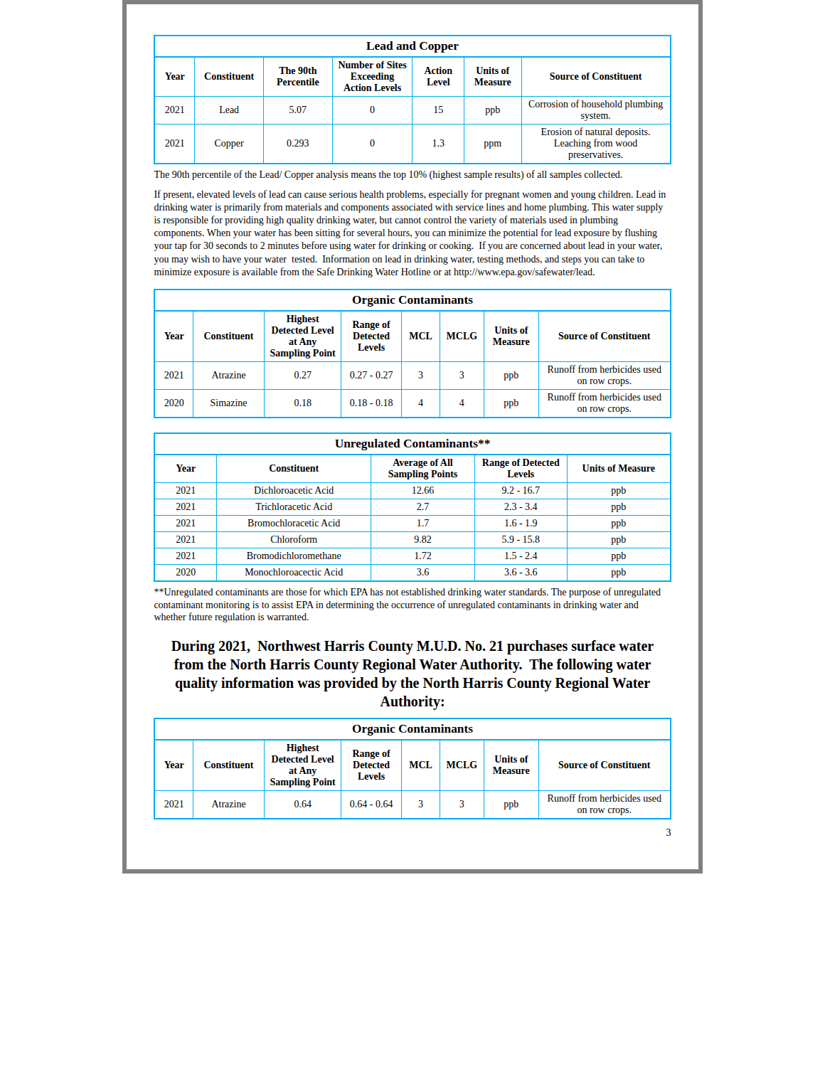Lead and Copper
| Year | Constituent | The 90th Percentile | Number of Sites Exceeding Action Levels | Action Level | Units of Measure | Source of Constituent |
| --- | --- | --- | --- | --- | --- | --- |
| 2021 | Lead | 5.07 | 0 | 15 | ppb | Corrosion of household plumbing system. |
| 2021 | Copper | 0.293 | 0 | 1.3 | ppm | Erosion of natural deposits. Leaching from wood preservatives. |
The 90th percentile of the Lead/ Copper analysis means the top 10% (highest sample results) of all samples collected.
If present, elevated levels of lead can cause serious health problems, especially for pregnant women and young children. Lead in drinking water is primarily from materials and components associated with service lines and home plumbing. This water supply is responsible for providing high quality drinking water, but cannot control the variety of materials used in plumbing components. When your water has been sitting for several hours, you can minimize the potential for lead exposure by flushing your tap for 30 seconds to 2 minutes before using water for drinking or cooking. If you are concerned about lead in your water, you may wish to have your water tested. Information on lead in drinking water, testing methods, and steps you can take to minimize exposure is available from the Safe Drinking Water Hotline or at http://www.epa.gov/safewater/lead.
Organic Contaminants
| Year | Constituent | Highest Detected Level at Any Sampling Point | Range of Detected Levels | MCL | MCLG | Units of Measure | Source of Constituent |
| --- | --- | --- | --- | --- | --- | --- | --- |
| 2021 | Atrazine | 0.27 | 0.27 - 0.27 | 3 | 3 | ppb | Runoff from herbicides used on row crops. |
| 2020 | Simazine | 0.18 | 0.18 - 0.18 | 4 | 4 | ppb | Runoff from herbicides used on row crops. |
Unregulated Contaminants**
| Year | Constituent | Average of All Sampling Points | Range of Detected Levels | Units of Measure |
| --- | --- | --- | --- | --- |
| 2021 | Dichloroacetic Acid | 12.66 | 9.2 - 16.7 | ppb |
| 2021 | Trichloracetic Acid | 2.7 | 2.3 - 3.4 | ppb |
| 2021 | Bromochloracetic Acid | 1.7 | 1.6 - 1.9 | ppb |
| 2021 | Chloroform | 9.82 | 5.9 - 15.8 | ppb |
| 2021 | Bromodichloromethane | 1.72 | 1.5 - 2.4 | ppb |
| 2020 | Monochloroacectic Acid | 3.6 | 3.6 - 3.6 | ppb |
**Unregulated contaminants are those for which EPA has not established drinking water standards. The purpose of unregulated contaminant monitoring is to assist EPA in determining the occurrence of unregulated contaminants in drinking water and whether future regulation is warranted.
During 2021, Northwest Harris County M.U.D. No. 21 purchases surface water from the North Harris County Regional Water Authority. The following water quality information was provided by the North Harris County Regional Water Authority:
Organic Contaminants
| Year | Constituent | Highest Detected Level at Any Sampling Point | Range of Detected Levels | MCL | MCLG | Units of Measure | Source of Constituent |
| --- | --- | --- | --- | --- | --- | --- | --- |
| 2021 | Atrazine | 0.64 | 0.64 - 0.64 | 3 | 3 | ppb | Runoff from herbicides used on row crops. |
3